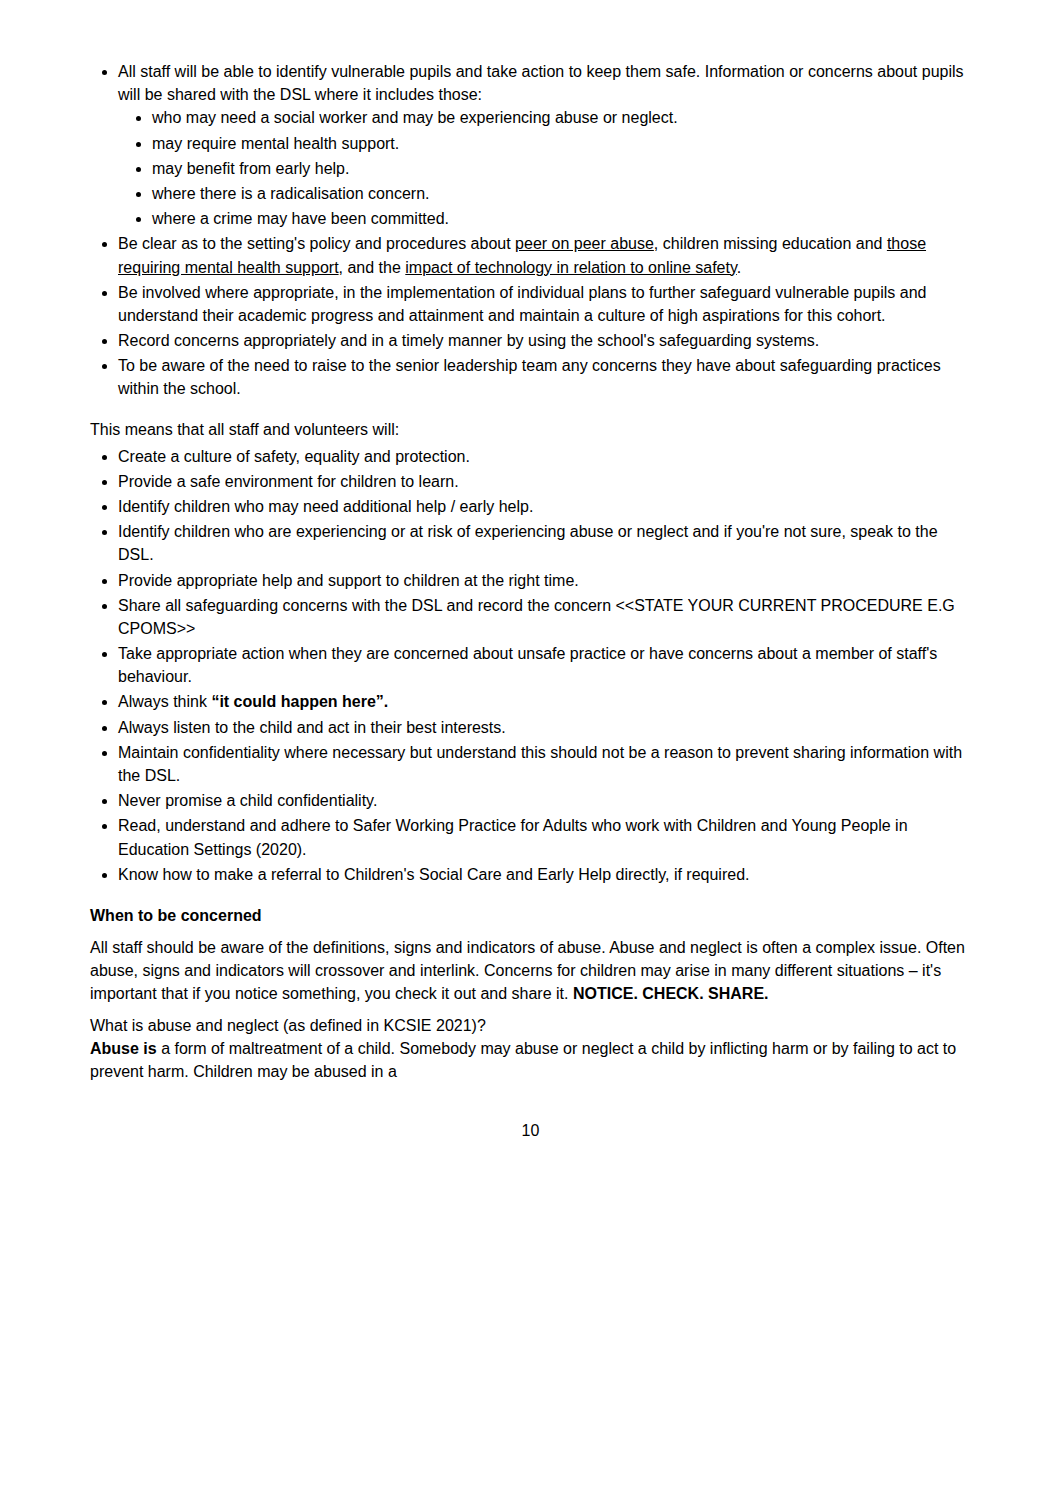All staff will be able to identify vulnerable pupils and take action to keep them safe. Information or concerns about pupils will be shared with the DSL where it includes those:
who may need a social worker and may be experiencing abuse or neglect.
may require mental health support.
may benefit from early help.
where there is a radicalisation concern.
where a crime may have been committed.
Be clear as to the setting's policy and procedures about peer on peer abuse, children missing education and those requiring mental health support, and the impact of technology in relation to online safety.
Be involved where appropriate, in the implementation of individual plans to further safeguard vulnerable pupils and understand their academic progress and attainment and maintain a culture of high aspirations for this cohort.
Record concerns appropriately and in a timely manner by using the school's safeguarding systems.
To be aware of the need to raise to the senior leadership team any concerns they have about safeguarding practices within the school.
This means that all staff and volunteers will:
Create a culture of safety, equality and protection.
Provide a safe environment for children to learn.
Identify children who may need additional help / early help.
Identify children who are experiencing or at risk of experiencing abuse or neglect and if you're not sure, speak to the DSL.
Provide appropriate help and support to children at the right time.
Share all safeguarding concerns with the DSL and record the concern <<STATE YOUR CURRENT PROCEDURE E.G CPOMS>>
Take appropriate action when they are concerned about unsafe practice or have concerns about a member of staff's behaviour.
Always think “it could happen here”.
Always listen to the child and act in their best interests.
Maintain confidentiality where necessary but understand this should not be a reason to prevent sharing information with the DSL.
Never promise a child confidentiality.
Read, understand and adhere to Safer Working Practice for Adults who work with Children and Young People in Education Settings (2020).
Know how to make a referral to Children's Social Care and Early Help directly, if required.
When to be concerned
All staff should be aware of the definitions, signs and indicators of abuse. Abuse and neglect is often a complex issue. Often abuse, signs and indicators will crossover and interlink. Concerns for children may arise in many different situations – it's important that if you notice something, you check it out and share it. NOTICE. CHECK. SHARE.
What is abuse and neglect (as defined in KCSIE 2021)?
Abuse is a form of maltreatment of a child. Somebody may abuse or neglect a child by inflicting harm or by failing to act to prevent harm. Children may be abused in a
10